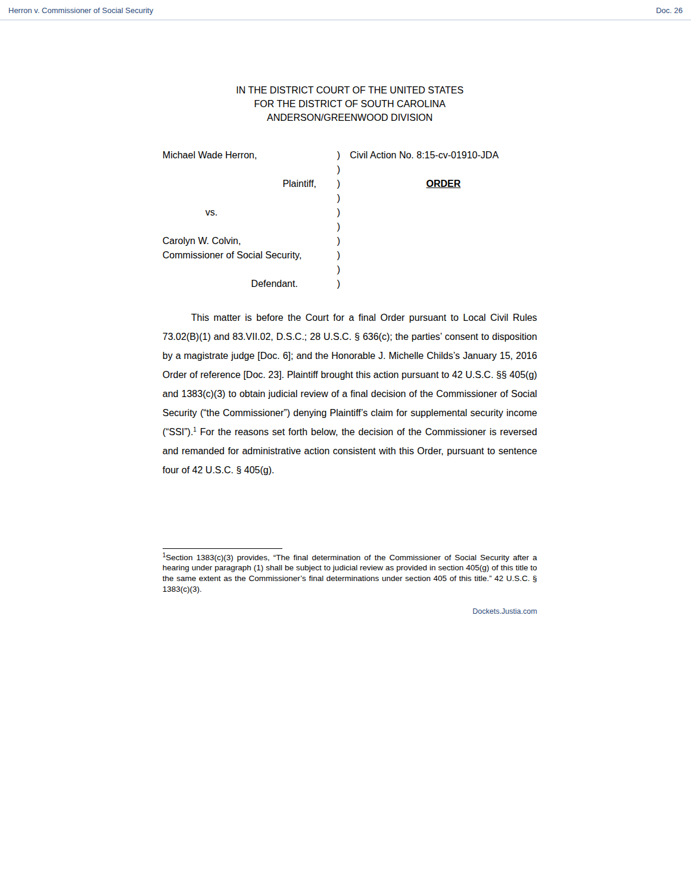Herron v. Commissioner of Social Security Doc. 26
IN THE DISTRICT COURT OF THE UNITED STATES
FOR THE DISTRICT OF SOUTH CAROLINA
ANDERSON/GREENWOOD DIVISION
| Michael Wade Herron, | ) | Civil Action No. 8:15-cv-01910-JDA |
| | ) | |
| Plaintiff, | ) | ORDER |
| | ) | |
| vs. | ) | |
| | ) | |
| Carolyn W. Colvin, | ) | |
| Commissioner of Social Security, | ) | |
| | ) | |
| Defendant. | ) | |
This matter is before the Court for a final Order pursuant to Local Civil Rules 73.02(B)(1) and 83.VII.02, D.S.C.; 28 U.S.C. § 636(c); the parties’ consent to disposition by a magistrate judge [Doc. 6]; and the Honorable J. Michelle Childs’s January 15, 2016 Order of reference [Doc. 23]. Plaintiff brought this action pursuant to 42 U.S.C. §§ 405(g) and 1383(c)(3) to obtain judicial review of a final decision of the Commissioner of Social Security (“the Commissioner”) denying Plaintiff’s claim for supplemental security income (“SSI”).1 For the reasons set forth below, the decision of the Commissioner is reversed and remanded for administrative action consistent with this Order, pursuant to sentence four of 42 U.S.C. § 405(g).
1Section 1383(c)(3) provides, “The final determination of the Commissioner of Social Security after a hearing under paragraph (1) shall be subject to judicial review as provided in section 405(g) of this title to the same extent as the Commissioner’s final determinations under section 405 of this title.” 42 U.S.C. § 1383(c)(3).
Dockets.Justia.com